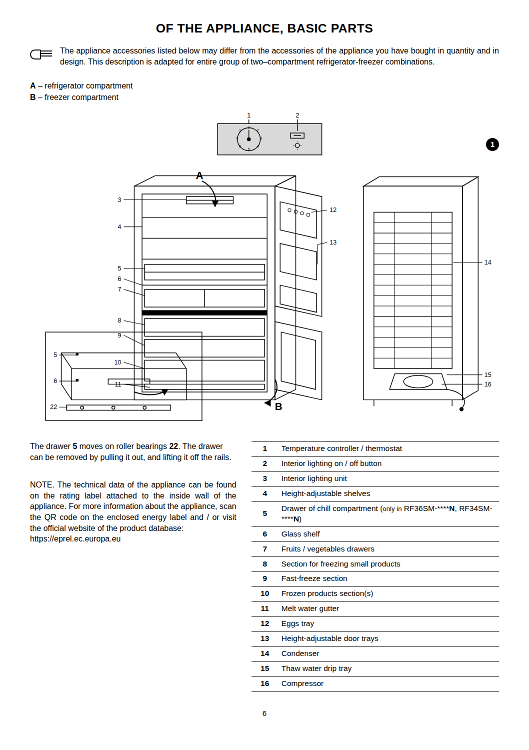OF THE APPLIANCE, BASIC PARTS
The appliance accessories listed below may differ from the accessories of the appliance you have bought in quantity and in design. This description is adapted for entire group of two–compartment refrigerator-freezer combinations.
A – refrigerator compartment
B – freezer compartment
1
Technical line drawing of the refrigerator-freezer, front (open) and rear views, plus a detail view of the chill-compartment drawer on roller bearings. 0 2 3 4 5 6 7 1 1 2 A B 3 4 5 6 7 8 9 10 11 12 13 14 15 16 5 6 22
The drawer 5 moves on roller bearings 22. The drawer can be removed by pulling it out, and lifting it off the rails.
NOTE. The technical data of the appliance can be found on the rating label attached to the inside wall of the appliance. For more information about the appliance, scan the QR code on the enclosed energy label and / or visit the official website of the product database:
https://eprel.ec.europa.eu
| 1 | Temperature controller / thermostat |
| 2 | Interior lighting on / off button |
| 3 | Interior lighting unit |
| 4 | Height-adjustable shelves |
| 5 | Drawer of chill compartment ( only in RF36SM-**** N , RF34SM-**** N ) |
| 6 | Glass shelf |
| 7 | Fruits / vegetables drawers |
| 8 | Section for freezing small products |
| 9 | Fast-freeze section |
| 10 | Frozen products section(s) |
| 11 | Melt water gutter |
| 12 | Eggs tray |
| 13 | Height-adjustable door trays |
| 14 | Condenser |
| 15 | Thaw water drip tray |
| 16 | Compressor |
6